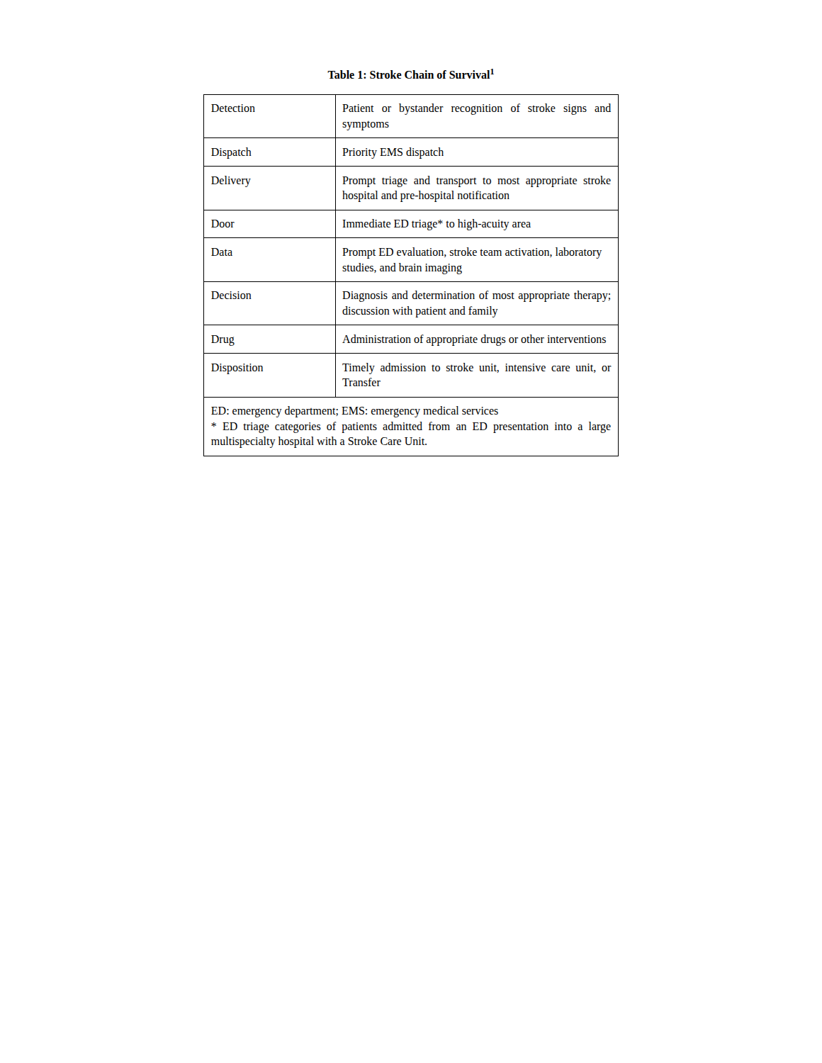Table 1: Stroke Chain of Survival1
| Detection | Patient or bystander recognition of stroke signs and symptoms |
| Dispatch | Priority EMS dispatch |
| Delivery | Prompt triage and transport to most appropriate stroke hospital and pre-hospital notification |
| Door | Immediate ED triage* to high-acuity area |
| Data | Prompt ED evaluation, stroke team activation, laboratory studies, and brain imaging |
| Decision | Diagnosis and determination of most appropriate therapy; discussion with patient and family |
| Drug | Administration of appropriate drugs or other interventions |
| Disposition | Timely admission to stroke unit, intensive care unit, or Transfer |
| ED: emergency department; EMS: emergency medical services * ED triage categories of patients admitted from an ED presentation into a large multispecialty hospital with a Stroke Care Unit. |